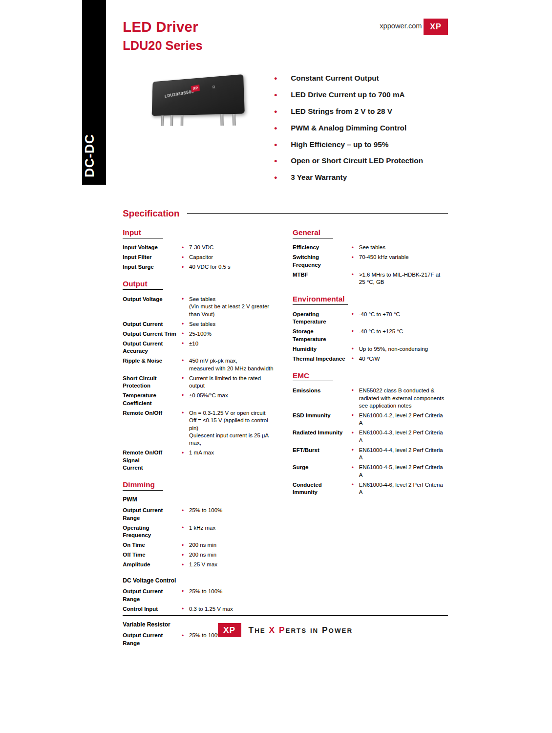DC-DC
xppower.com
XP
LED Driver
LDU20 Series
LDU2030S500
XP
R
Constant Current Output
LED Drive Current up to 700 mA
LED Strings from 2 V to 28 V
PWM & Analog Dimming Control
High Efficiency – up to 95%
Open or Short Circuit LED Protection
3 Year Warranty
Specification
Input
| Input Voltage | 7-30 VDC |
| Input Filter | Capacitor |
| Input Surge | 40 VDC for 0.5 s |
Output
| Output Voltage | See tables (Vin must be at least 2 V greater than Vout) |
| Output Current | See tables |
| Output Current Trim | 25-100% |
| Output Current Accuracy | ±10 |
| Ripple & Noise | 450 mV pk-pk max, measured with 20 MHz bandwidth |
| Short Circuit Protection | Current is limited to the rated output |
| Temperature Coefficient | ±0.05%/°C max |
| Remote On/Off | On = 0.3-1.25 V or open circuit Off = ≤0.15 V (applied to control pin) Quiescent input current is 25 µA max, |
| Remote On/Off Signal Current | 1 mA max |
Dimming
PWM
| Output Current Range | 25% to 100% |
| Operating Frequency | 1 kHz max |
| On Time | 200 ns min |
| Off Time | 200 ns min |
| Amplitude | 1.25 V max |
DC Voltage Control
| Output Current Range | 25% to 100% |
| Control Input | 0.3 to 1.25 V max |
Variable Resistor
| Output Current Range | 25% to 100% |
General
| Efficiency | See tables |
| Switching Frequency | 70-450 kHz variable |
| MTBF | >1.6 MHrs to MIL-HDBK-217F at 25 °C, GB |
Environmental
| Operating Temperature | -40 °C to +70 °C |
| Storage Temperature | -40 °C to +125 °C |
| Humidity | Up to 95%, non-condensing |
| Thermal Impedance | 40 °C/W |
EMC
| Emissions | EN55022 class B conducted & radiated with external components - see application notes |
| ESD Immunity | EN61000-4-2, level 2 Perf Criteria A |
| Radiated Immunity | EN61000-4-3, level 2 Perf Criteria A |
| EFT/Burst | EN61000-4-4, level 2 Perf Criteria A |
| Surge | EN61000-4-5, level 2 Perf Criteria A |
| Conducted Immunity | EN61000-4-6, level 2 Perf Criteria A |
XP
THE X PERTS IN POWER